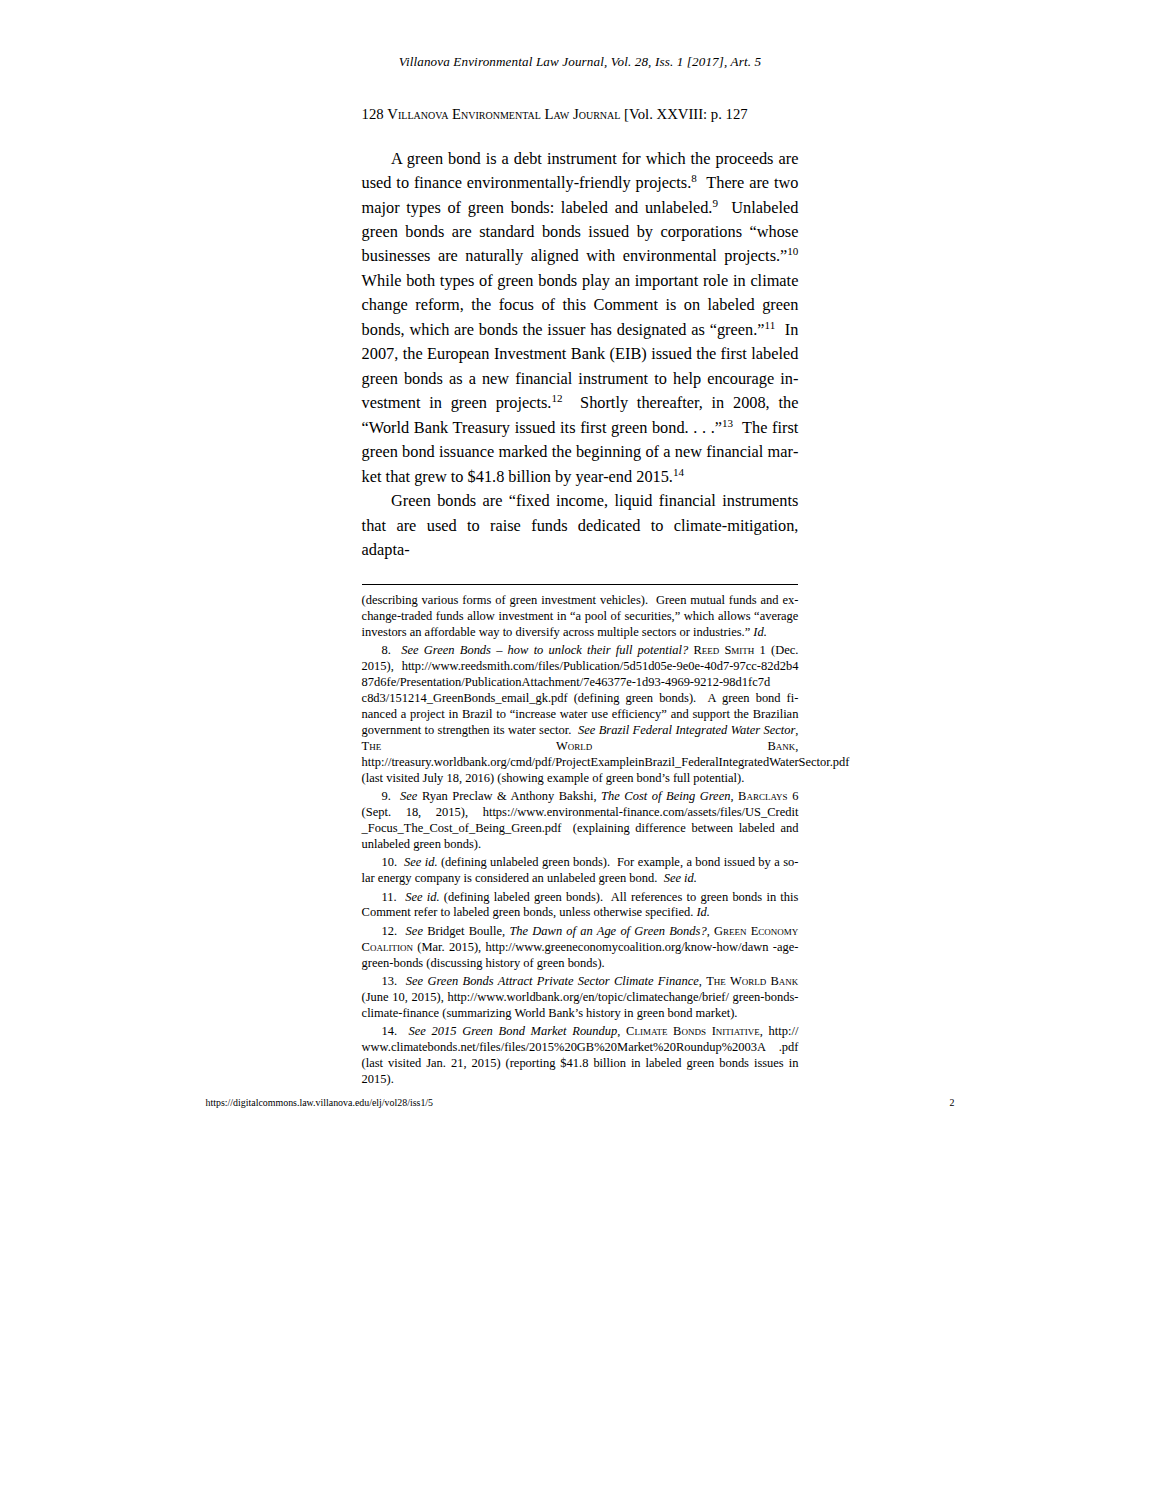Villanova Environmental Law Journal, Vol. 28, Iss. 1 [2017], Art. 5
128 Villanova Environmental Law Journal [Vol. XXVIII: p. 127
A green bond is a debt instrument for which the proceeds are used to finance environmentally-friendly projects.8 There are two major types of green bonds: labeled and unlabeled.9 Unlabeled green bonds are standard bonds issued by corporations “whose businesses are naturally aligned with environmental projects.”10 While both types of green bonds play an important role in climate change reform, the focus of this Comment is on labeled green bonds, which are bonds the issuer has designated as “green.”11 In 2007, the European Investment Bank (EIB) issued the first labeled green bonds as a new financial instrument to help encourage investment in green projects.12 Shortly thereafter, in 2008, the “World Bank Treasury issued its first green bond. . . .”13 The first green bond issuance marked the beginning of a new financial market that grew to $41.8 billion by year-end 2015.14
Green bonds are “fixed income, liquid financial instruments that are used to raise funds dedicated to climate-mitigation, adapta-
(describing various forms of green investment vehicles). Green mutual funds and exchange-traded funds allow investment in “a pool of securities,” which allows “average investors an affordable way to diversify across multiple sectors or industries.” Id.
8. See Green Bonds – how to unlock their full potential? Reed Smith 1 (Dec. 2015), http://www.reedsmith.com/files/Publication/5d51d05e-9e0e-40d7-97cc-82d2b4 87d6fe/Presentation/PublicationAttachment/7e46377e-1d93-4969-9212-98d1fc7d c8d3/151214_GreenBonds_email_gk.pdf (defining green bonds). A green bond financed a project in Brazil to “increase water use efficiency” and support the Brazilian government to strengthen its water sector. See Brazil Federal Integrated Water Sector, The World Bank, http://treasury.worldbank.org/cmd/pdf/ProjectExampleinBrazil_FederalIntegratedWaterSector.pdf (last visited July 18, 2016) (showing example of green bond’s full potential).
9. See Ryan Preclaw & Anthony Bakshi, The Cost of Being Green, Barclays 6 (Sept. 18, 2015), https://www.environmental-finance.com/assets/files/US_Credit _Focus_The_Cost_of_Being_Green.pdf (explaining difference between labeled and unlabeled green bonds).
10. See id. (defining unlabeled green bonds). For example, a bond issued by a solar energy company is considered an unlabeled green bond. See id.
11. See id. (defining labeled green bonds). All references to green bonds in this Comment refer to labeled green bonds, unless otherwise specified. Id.
12. See Bridget Boulle, The Dawn of an Age of Green Bonds?, Green Economy Coalition (Mar. 2015), http://www.greeneconomycoalition.org/know-how/dawn -age-green-bonds (discussing history of green bonds).
13. See Green Bonds Attract Private Sector Climate Finance, The World Bank (June 10, 2015), http://www.worldbank.org/en/topic/climatechange/brief/ green-bonds-climate-finance (summarizing World Bank’s history in green bond market).
14. See 2015 Green Bond Market Roundup, Climate Bonds Initiative, http:// www.climatebonds.net/files/files/2015%20GB%20Market%20Roundup%2003A .pdf (last visited Jan. 21, 2015) (reporting $41.8 billion in labeled green bonds issues in 2015).
https://digitalcommons.law.villanova.edu/elj/vol28/iss1/5 2